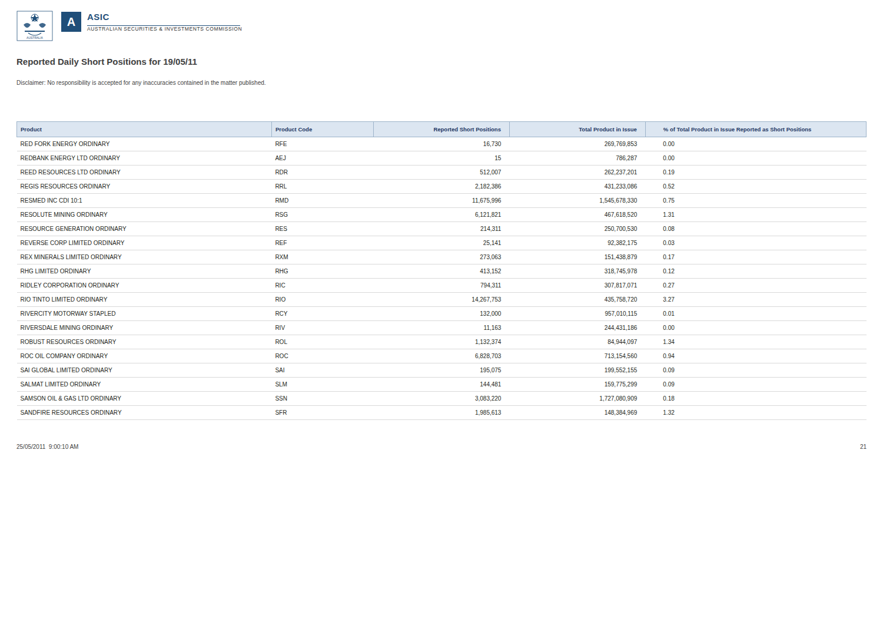AUSTRALIA
A
ASIC
Australian Securities & Investments Commission
Reported Daily Short Positions for 19/05/11
Disclaimer: No responsibility is accepted for any inaccuracies contained in the matter published.
| Product | Product Code | Reported Short Positions | Total Product in Issue | % of Total Product in Issue Reported as Short Positions |
| --- | --- | --- | --- | --- |
| RED FORK ENERGY ORDINARY | RFE | 16,730 | 269,769,853 | 0.00 |
| REDBANK ENERGY LTD ORDINARY | AEJ | 15 | 786,287 | 0.00 |
| REED RESOURCES LTD ORDINARY | RDR | 512,007 | 262,237,201 | 0.19 |
| REGIS RESOURCES ORDINARY | RRL | 2,182,386 | 431,233,086 | 0.52 |
| RESMED INC CDI 10:1 | RMD | 11,675,996 | 1,545,678,330 | 0.75 |
| RESOLUTE MINING ORDINARY | RSG | 6,121,821 | 467,618,520 | 1.31 |
| RESOURCE GENERATION ORDINARY | RES | 214,311 | 250,700,530 | 0.08 |
| REVERSE CORP LIMITED ORDINARY | REF | 25,141 | 92,382,175 | 0.03 |
| REX MINERALS LIMITED ORDINARY | RXM | 273,063 | 151,438,879 | 0.17 |
| RHG LIMITED ORDINARY | RHG | 413,152 | 318,745,978 | 0.12 |
| RIDLEY CORPORATION ORDINARY | RIC | 794,311 | 307,817,071 | 0.27 |
| RIO TINTO LIMITED ORDINARY | RIO | 14,267,753 | 435,758,720 | 3.27 |
| RIVERCITY MOTORWAY STAPLED | RCY | 132,000 | 957,010,115 | 0.01 |
| RIVERSDALE MINING ORDINARY | RIV | 11,163 | 244,431,186 | 0.00 |
| ROBUST RESOURCES ORDINARY | ROL | 1,132,374 | 84,944,097 | 1.34 |
| ROC OIL COMPANY ORDINARY | ROC | 6,828,703 | 713,154,560 | 0.94 |
| SAI GLOBAL LIMITED ORDINARY | SAI | 195,075 | 199,552,155 | 0.09 |
| SALMAT LIMITED ORDINARY | SLM | 144,481 | 159,775,299 | 0.09 |
| SAMSON OIL & GAS LTD ORDINARY | SSN | 3,083,220 | 1,727,080,909 | 0.18 |
| SANDFIRE RESOURCES ORDINARY | SFR | 1,985,613 | 148,384,969 | 1.32 |
25/05/2011 9:00:10 AM
21